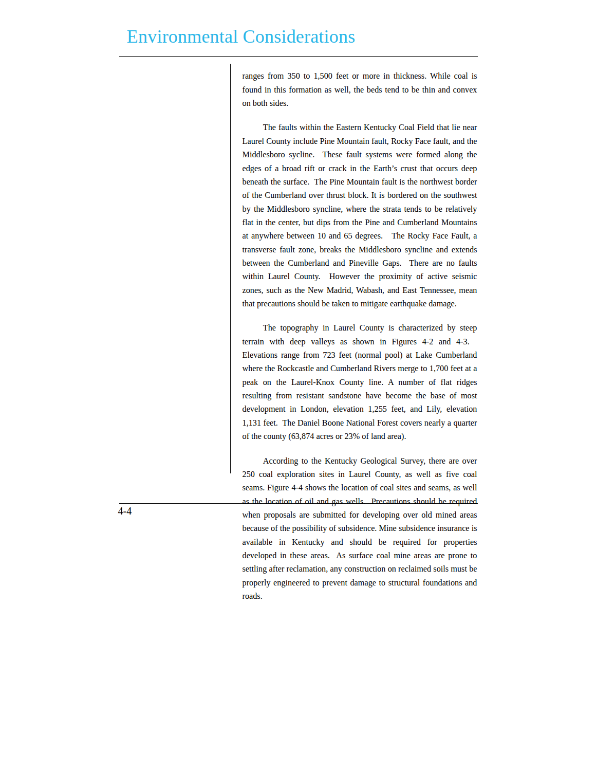Environmental Considerations
ranges from 350 to 1,500 feet or more in thickness. While coal is found in this formation as well, the beds tend to be thin and convex on both sides.
The faults within the Eastern Kentucky Coal Field that lie near Laurel County include Pine Mountain fault, Rocky Face fault, and the Middlesboro sycline. These fault systems were formed along the edges of a broad rift or crack in the Earth’s crust that occurs deep beneath the surface. The Pine Mountain fault is the northwest border of the Cumberland over thrust block. It is bordered on the southwest by the Middlesboro syncline, where the strata tends to be relatively flat in the center, but dips from the Pine and Cumberland Mountains at anywhere between 10 and 65 degrees. The Rocky Face Fault, a transverse fault zone, breaks the Middlesboro syncline and extends between the Cumberland and Pineville Gaps. There are no faults within Laurel County. However the proximity of active seismic zones, such as the New Madrid, Wabash, and East Tennessee, mean that precautions should be taken to mitigate earthquake damage.
The topography in Laurel County is characterized by steep terrain with deep valleys as shown in Figures 4-2 and 4-3. Elevations range from 723 feet (normal pool) at Lake Cumberland where the Rockcastle and Cumberland Rivers merge to 1,700 feet at a peak on the Laurel-Knox County line. A number of flat ridges resulting from resistant sandstone have become the base of most development in London, elevation 1,255 feet, and Lily, elevation 1,131 feet. The Daniel Boone National Forest covers nearly a quarter of the county (63,874 acres or 23% of land area).
According to the Kentucky Geological Survey, there are over 250 coal exploration sites in Laurel County, as well as five coal seams. Figure 4-4 shows the location of coal sites and seams, as well as the location of oil and gas wells. Precautions should be required when proposals are submitted for developing over old mined areas because of the possibility of subsidence. Mine subsidence insurance is available in Kentucky and should be required for properties developed in these areas. As surface coal mine areas are prone to settling after reclamation, any construction on reclaimed soils must be properly engineered to prevent damage to structural foundations and roads.
4-4